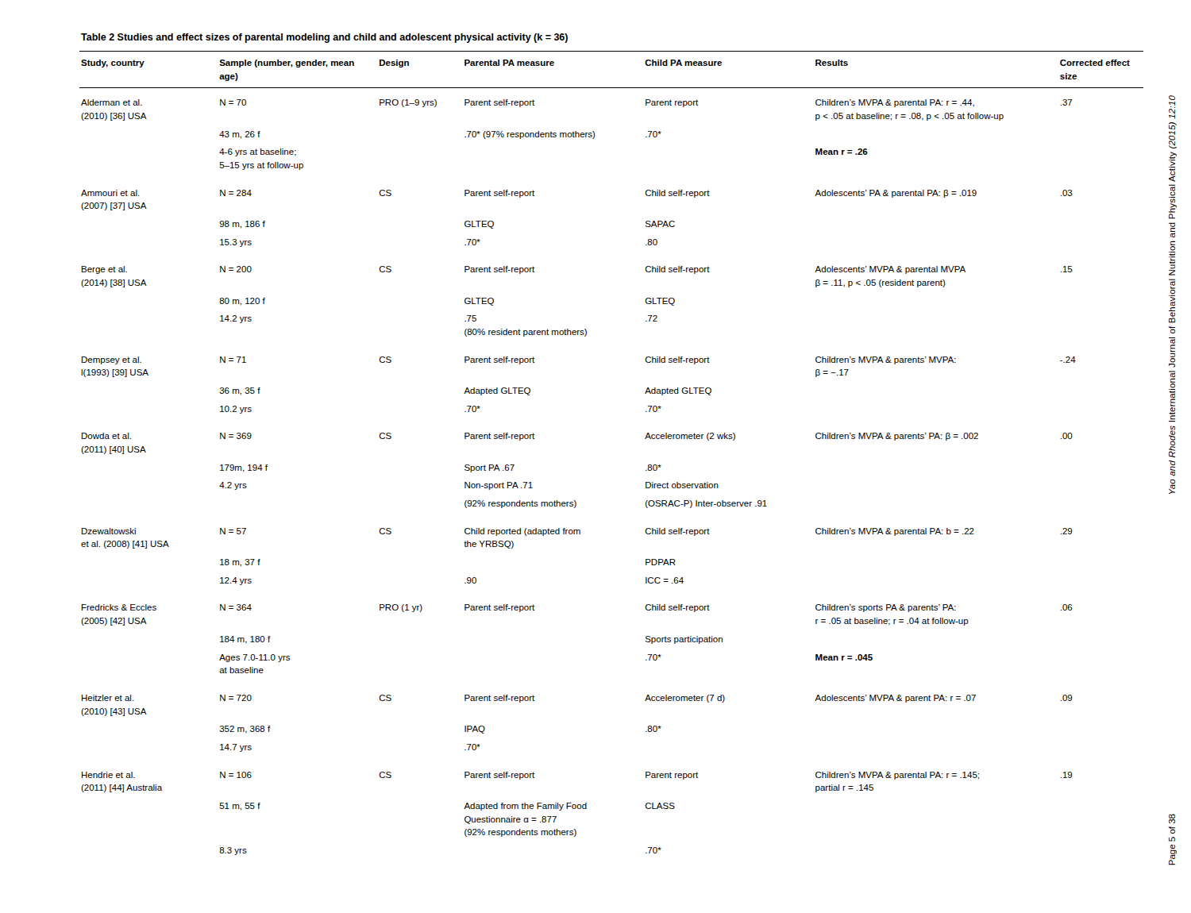Yao and Rhodes International Journal of Behavioral Nutrition and Physical Activity (2015) 12:10
Page 5 of 38
Table 2 Studies and effect sizes of parental modeling and child and adolescent physical activity (k = 36)
| Study, country | Sample (number, gender, mean age) | Design | Parental PA measure | Child PA measure | Results | Corrected effect size |
| --- | --- | --- | --- | --- | --- | --- |
| Alderman et al. (2010) [36] USA | N = 70 | PRO (1–9 yrs) | Parent self-report | Parent report | Children’s MVPA & parental PA: r = .44, p < .05 at baseline; r = .08, p < .05 at follow-up | .37 |
| | 43 m, 26 f | | .70* (97% respondents mothers) | .70* | | |
| | 4-6 yrs at baseline; 5–15 yrs at follow-up | | | | Mean r = .26 | |
| Ammouri et al. (2007) [37] USA | N = 284 | CS | Parent self-report | Child self-report | Adolescents’ PA & parental PA: β = .019 | .03 |
| | 98 m, 186 f | | GLTEQ | SAPAC | | |
| | 15.3 yrs | | .70* | .80 | | |
| Berge et al. (2014) [38] USA | N = 200 | CS | Parent self-report | Child self-report | Adolescents’ MVPA & parental MVPA β = .11, p < .05 (resident parent) | .15 |
| | 80 m, 120 f | | GLTEQ | GLTEQ | | |
| | 14.2 yrs | | .75 (80% resident parent mothers) | .72 | | |
| Dempsey et al. l(1993) [39] USA | N = 71 | CS | Parent self-report | Child self-report | Children’s MVPA & parents’ MVPA: β = −.17 | -.24 |
| | 36 m, 35 f | | Adapted GLTEQ | Adapted GLTEQ | | |
| | 10.2 yrs | | .70* | .70* | | |
| Dowda et al. (2011) [40] USA | N = 369 | CS | Parent self-report | Accelerometer (2 wks) | Children’s MVPA & parents’ PA: β = .002 | .00 |
| | 179m, 194 f | | Sport PA .67 | .80* | | |
| | 4.2 yrs | | Non-sport PA .71 | Direct observation | | |
| | | | (92% respondents mothers) | (OSRAC-P) Inter-observer .91 | | |
| Dzewaltowski et al. (2008) [41] USA | N = 57 | CS | Child reported (adapted from the YRBSQ) | Child self-report | Children’s MVPA & parental PA: b = .22 | .29 |
| | 18 m, 37 f | | | PDPAR | | |
| | 12.4 yrs | | .90 | ICC = .64 | | |
| Fredricks & Eccles (2005) [42] USA | N = 364 | PRO (1 yr) | Parent self-report | Child self-report | Children’s sports PA & parents’ PA: r = .05 at baseline; r = .04 at follow-up | .06 |
| | 184 m, 180 f | | | Sports participation | | |
| | Ages 7.0-11.0 yrs at baseline | | | .70* | Mean r = .045 | |
| Heitzler et al. (2010) [43] USA | N = 720 | CS | Parent self-report | Accelerometer (7 d) | Adolescents’ MVPA & parent PA: r = .07 | .09 |
| | 352 m, 368 f | | IPAQ | .80* | | |
| | 14.7 yrs | | .70* | | | |
| Hendrie et al. (2011) [44] Australia | N = 106 | CS | Parent self-report | Parent report | Children’s MVPA & parental PA: r = .145; partial r = .145 | .19 |
| | 51 m, 55 f | | Adapted from the Family Food Questionnaire α = .877 (92% respondents mothers) | CLASS | | |
| | 8.3 yrs | | | .70* | | |